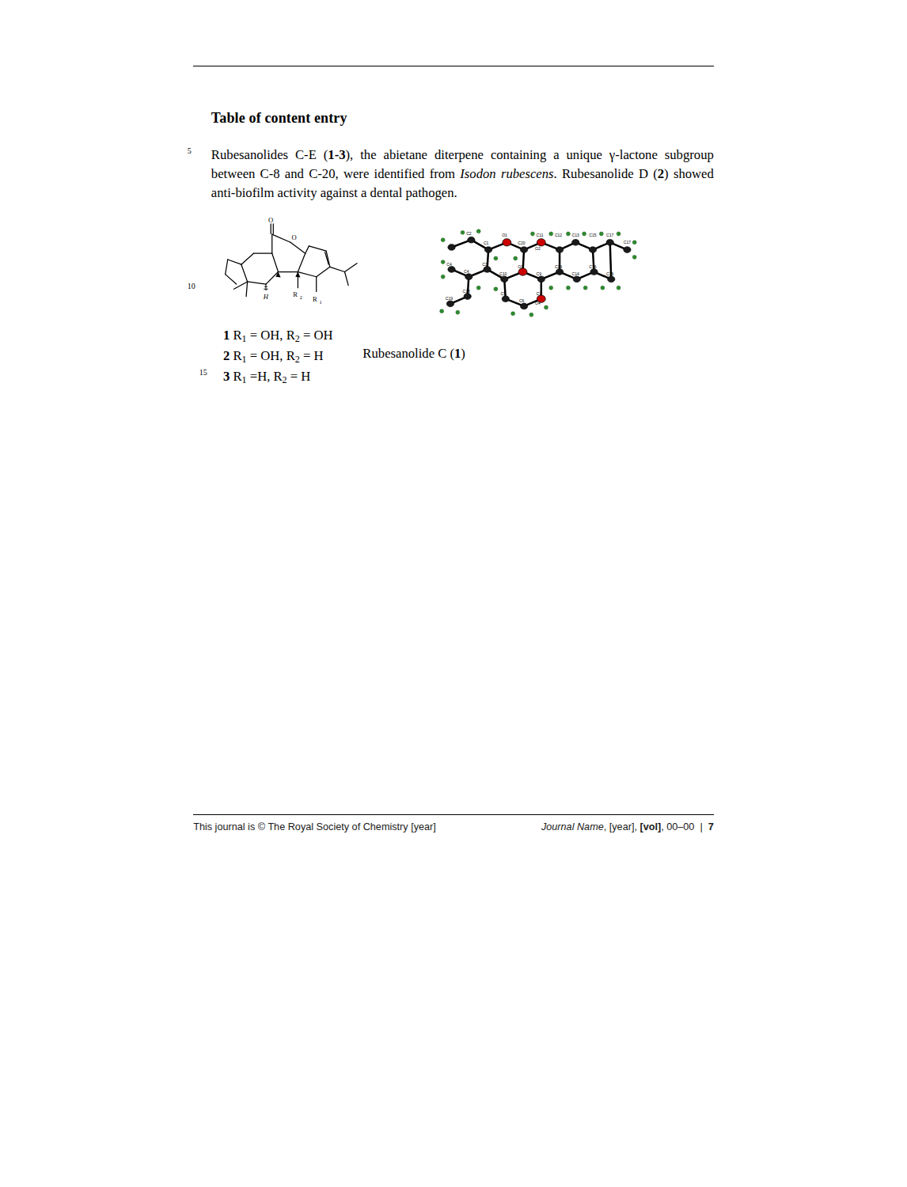Table of content entry
5
Rubesanolides C-E (1-3), the abietane diterpene containing a unique γ-lactone subgroup between C-8 and C-20, were identified from Isodon rubescens. Rubesanolide D (2) showed anti-biofilm activity against a dental pathogen.
10
O O H R 2 R 1
O1 C11 C12 C13 C15 C17 C17 C2 C1 C20 O2 C3 C10 O3 C9 C5 C6 C7 C4 C18 C19 C4 C14 C14 C16 C16 O4
1 R1 = OH, R2 = OH
2 R1 = OH, R2 = H
153 R1 =H, R2 = H
Rubesanolide C (1)
This journal is © The Royal Society of Chemistry [year]
Journal Name, [year], [vol], 00–00 | 7